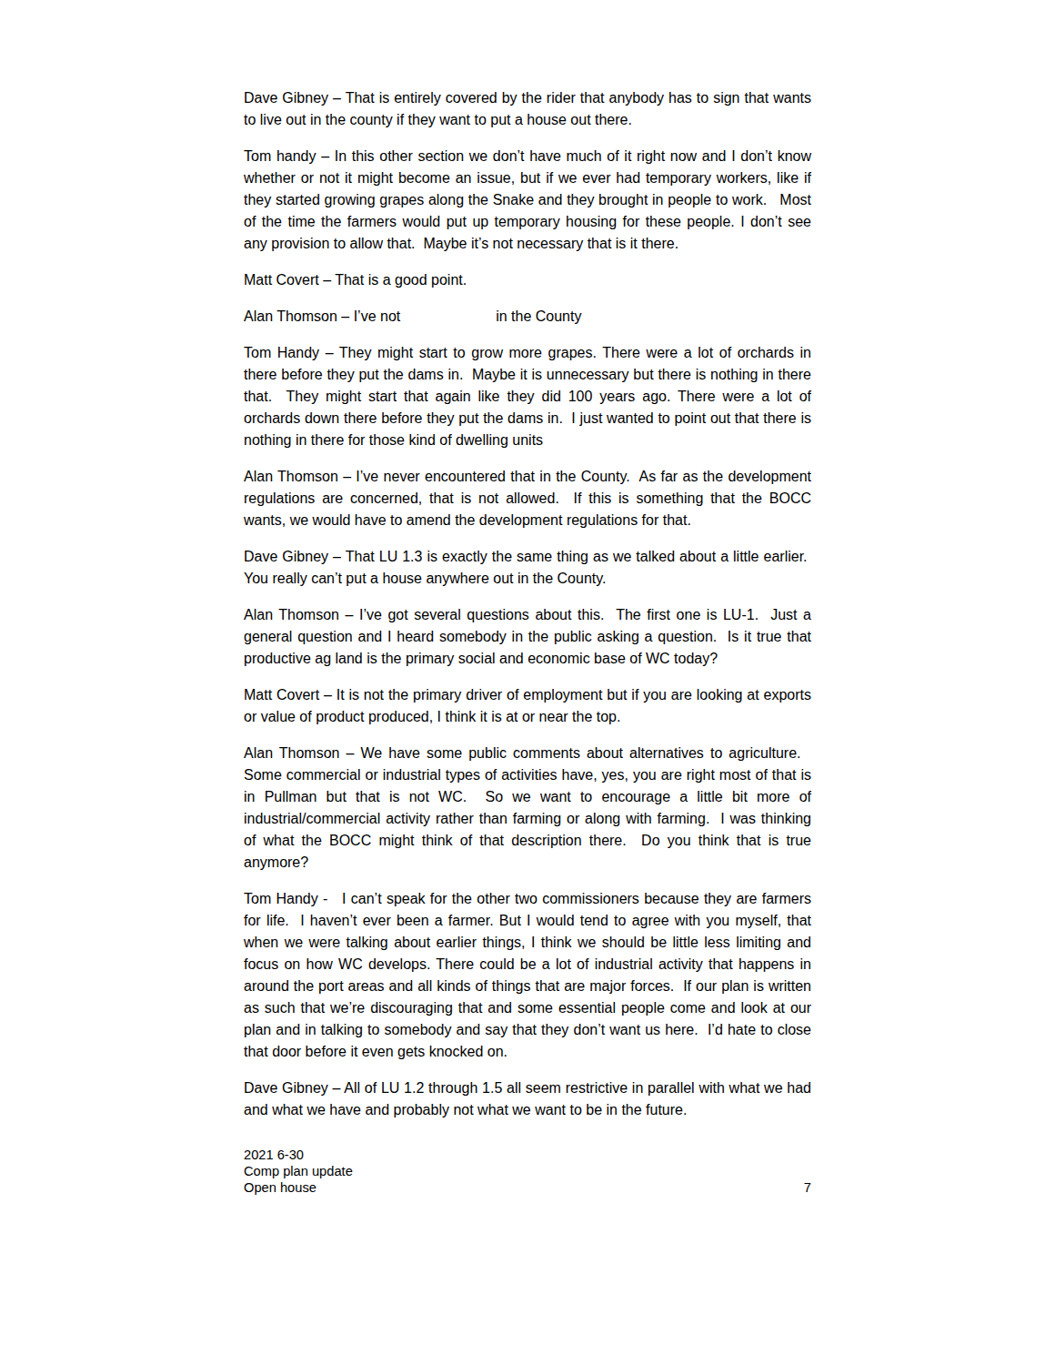Dave Gibney – That is entirely covered by the rider that anybody has to sign that wants to live out in the county if they want to put a house out there.
Tom handy – In this other section we don’t have much of it right now and I don’t know whether or not it might become an issue, but if we ever had temporary workers, like if they started growing grapes along the Snake and they brought in people to work. Most of the time the farmers would put up temporary housing for these people. I don’t see any provision to allow that. Maybe it’s not necessary that is it there.
Matt Covert – That is a good point.
Alan Thomson – I’ve not in the County
Tom Handy – They might start to grow more grapes. There were a lot of orchards in there before they put the dams in. Maybe it is unnecessary but there is nothing in there that. They might start that again like they did 100 years ago. There were a lot of orchards down there before they put the dams in. I just wanted to point out that there is nothing in there for those kind of dwelling units
Alan Thomson – I’ve never encountered that in the County. As far as the development regulations are concerned, that is not allowed. If this is something that the BOCC wants, we would have to amend the development regulations for that.
Dave Gibney – That LU 1.3 is exactly the same thing as we talked about a little earlier. You really can’t put a house anywhere out in the County.
Alan Thomson – I’ve got several questions about this. The first one is LU-1. Just a general question and I heard somebody in the public asking a question. Is it true that productive ag land is the primary social and economic base of WC today?
Matt Covert – It is not the primary driver of employment but if you are looking at exports or value of product produced, I think it is at or near the top.
Alan Thomson – We have some public comments about alternatives to agriculture. Some commercial or industrial types of activities have, yes, you are right most of that is in Pullman but that is not WC. So we want to encourage a little bit more of industrial/commercial activity rather than farming or along with farming. I was thinking of what the BOCC might think of that description there. Do you think that is true anymore?
Tom Handy - I can’t speak for the other two commissioners because they are farmers for life. I haven’t ever been a farmer. But I would tend to agree with you myself, that when we were talking about earlier things, I think we should be little less limiting and focus on how WC develops. There could be a lot of industrial activity that happens in around the port areas and all kinds of things that are major forces. If our plan is written as such that we’re discouraging that and some essential people come and look at our plan and in talking to somebody and say that they don’t want us here. I’d hate to close that door before it even gets knocked on.
Dave Gibney – All of LU 1.2 through 1.5 all seem restrictive in parallel with what we had and what we have and probably not what we want to be in the future.
2021 6-30
Comp plan update
Open house 7